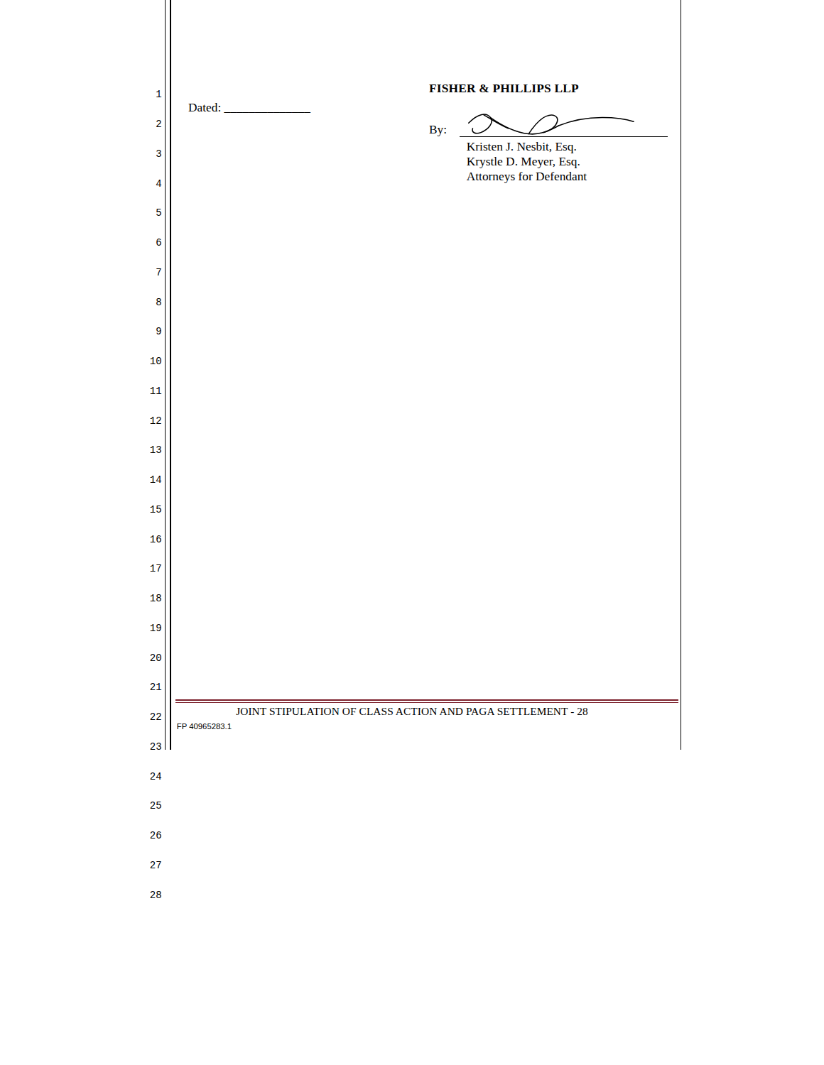1
2
3
4
5
6
7
8
9
10
11
12
13
14
15
16
17
18
19
20
21
22
23
24
25
26
27
28
Dated: ______________
FISHER & PHILLIPS LLP
By:
Kristen J. Nesbit, Esq.
Krystle D. Meyer, Esq.
Attorneys for Defendant
JOINT STIPULATION OF CLASS ACTION AND PAGA SETTLEMENT - 28
FP 40965283.1